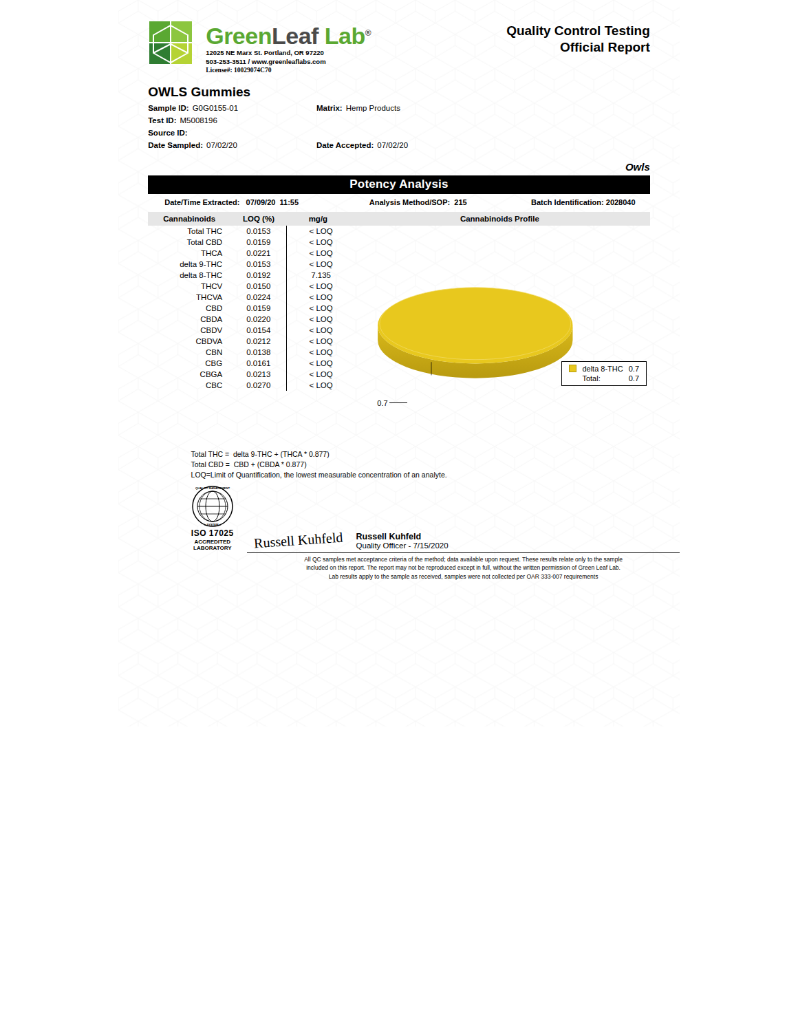Green Leaf Lab®
12025 NE Marx St. Portland, OR 97220
503-253-3511 / www.greenleaflabs.com
License#: 10029074C70
Quality Control Testing
Official Report
OWLS Gummies
Sample ID: G0G0155-01
Matrix: Hemp Products
Test ID: M5008196
Source ID:
Date Sampled: 07/02/20
Date Accepted: 07/02/20
Owls
Potency Analysis
Date/Time Extracted: 07/09/20 11:55
Analysis Method/SOP: 215
Batch Identification: 2028040
| Cannabinoids | LOQ (%) | mg/g |
| --- | --- | --- |
| Total THC | 0.0153 | < LOQ |
| Total CBD | 0.0159 | < LOQ |
| THCA | 0.0221 | < LOQ |
| delta 9-THC | 0.0153 | < LOQ |
| delta 8-THC | 0.0192 | 7.135 |
| THCV | 0.0150 | < LOQ |
| THCVA | 0.0224 | < LOQ |
| CBD | 0.0159 | < LOQ |
| CBDA | 0.0220 | < LOQ |
| CBDV | 0.0154 | < LOQ |
| CBDVA | 0.0212 | < LOQ |
| CBN | 0.0138 | < LOQ |
| CBG | 0.0161 | < LOQ |
| CBGA | 0.0213 | < LOQ |
| CBC | 0.0270 | < LOQ |
Cannabinoids Profile
| | delta 8-THC | 0.7 |
| | Total: | 0.7 |
0.7
Total THC = delta 9-THC + (THCA * 0.877)
Total CBD = CBD + (CBDA * 0.877)
LOQ=Limit of Quantification, the lowest measurable concentration of an analyte.
QUALITY MANAGEMENT SYSTEM
ISO 17025
ACCREDITED
LABORATORY
Russell Kuhfeld
Russell Kuhfeld
Quality Officer - 7/15/2020
All QC samples met acceptance criteria of the method; data available upon request. These results relate only to the sample
included on this report. The report may not be reproduced except in full, without the written permission of Green Leaf Lab.
Lab results apply to the sample as received, samples were not collected per OAR 333-007 requirements